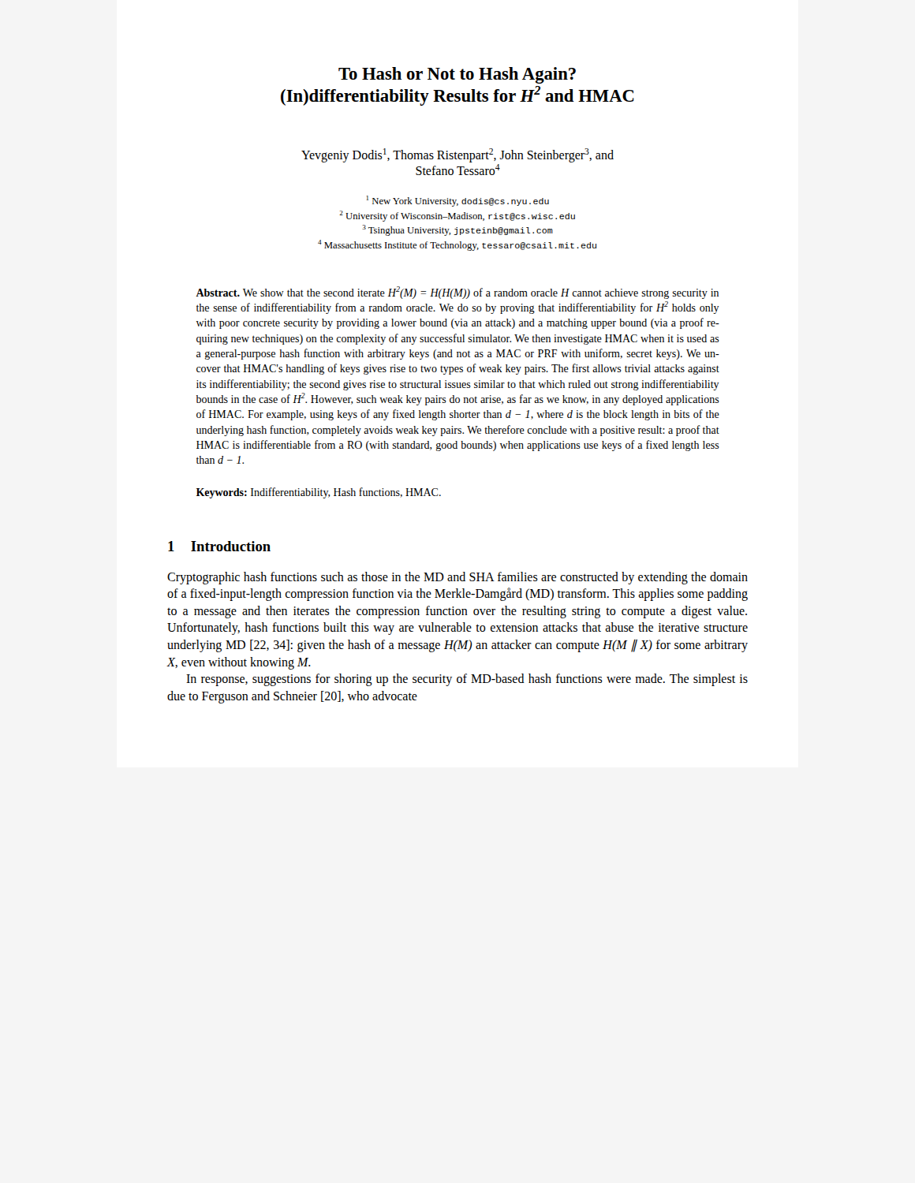To Hash or Not to Hash Again?
(In)differentiability Results for H2 and HMAC
Yevgeniy Dodis1, Thomas Ristenpart2, John Steinberger3, and
Stefano Tessaro4
1 New York University, dodis@cs.nyu.edu 2 University of Wisconsin–Madison, rist@cs.wisc.edu 3 Tsinghua University, jpsteinb@gmail.com 4 Massachusetts Institute of Technology, tessaro@csail.mit.edu
Abstract. We show that the second iterate H2(M) = H(H(M)) of a random oracle H cannot achieve strong security in the sense of indifferentiability from a random oracle. We do so by proving that indifferentiability for H2 holds only with poor concrete security by providing a lower bound (via an attack) and a matching upper bound (via a proof requiring new techniques) on the complexity of any successful simulator. We then investigate HMAC when it is used as a general-purpose hash function with arbitrary keys (and not as a MAC or PRF with uniform, secret keys). We uncover that HMAC's handling of keys gives rise to two types of weak key pairs. The first allows trivial attacks against its indifferentiability; the second gives rise to structural issues similar to that which ruled out strong indifferentiability bounds in the case of H2. However, such weak key pairs do not arise, as far as we know, in any deployed applications of HMAC. For example, using keys of any fixed length shorter than d − 1, where d is the block length in bits of the underlying hash function, completely avoids weak key pairs. We therefore conclude with a positive result: a proof that HMAC is indifferentiable from a RO (with standard, good bounds) when applications use keys of a fixed length less than d − 1.
Keywords: Indifferentiability, Hash functions, HMAC.
1 Introduction
Cryptographic hash functions such as those in the MD and SHA families are constructed by extending the domain of a fixed-input-length compression function via the Merkle-Damgård (MD) transform. This applies some padding to a message and then iterates the compression function over the resulting string to compute a digest value. Unfortunately, hash functions built this way are vulnerable to extension attacks that abuse the iterative structure underlying MD [22, 34]: given the hash of a message H(M) an attacker can compute H(M ∥ X) for some arbitrary X, even without knowing M.
In response, suggestions for shoring up the security of MD-based hash functions were made. The simplest is due to Ferguson and Schneier [20], who advocate